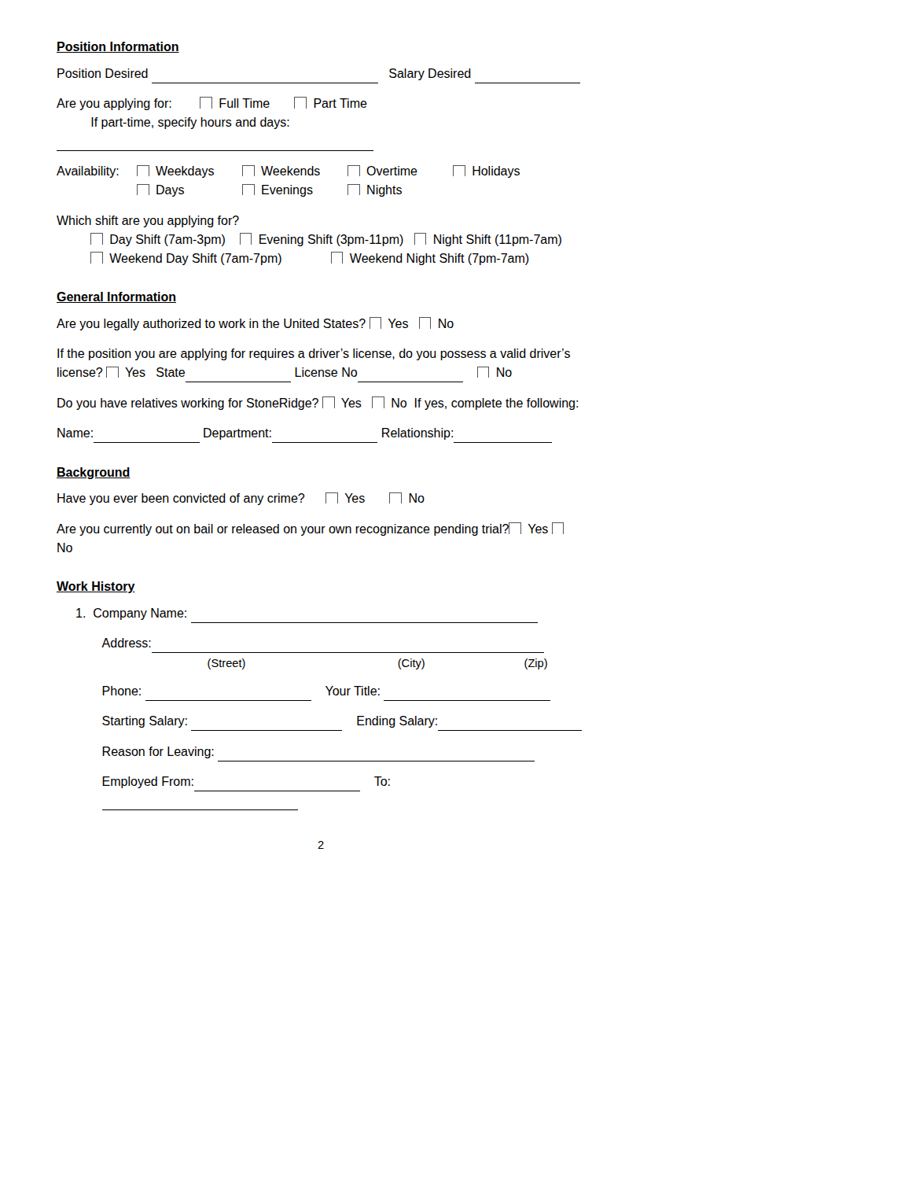Position Information
Position Desired Salary Desired
Are you applying for: Full Time Part Time
If part-time, specify hours and days:
Availability: Weekdays Weekends Overtime Holidays
Days Evenings Nights
Which shift are you applying for?
Day Shift (7am-3pm) Evening Shift (3pm-11pm) Night Shift (11pm-7am)
Weekend Day Shift (7am-7pm) Weekend Night Shift (7pm-7am)
General Information
Are you legally authorized to work in the United States? Yes No
If the position you are applying for requires a driver’s license, do you possess a valid driver’s license? Yes State License No No
Do you have relatives working for StoneRidge? Yes No If yes, complete the following:
Name: Department: Relationship:
Background
Have you ever been convicted of any crime? Yes No
Are you currently out on bail or released on your own recognizance pending trial? Yes No
Work History
1. Company Name:
Address:
(Street)(City)(Zip)
Phone: Your Title:
Starting Salary: Ending Salary:
Reason for Leaving:
Employed From: To:
2